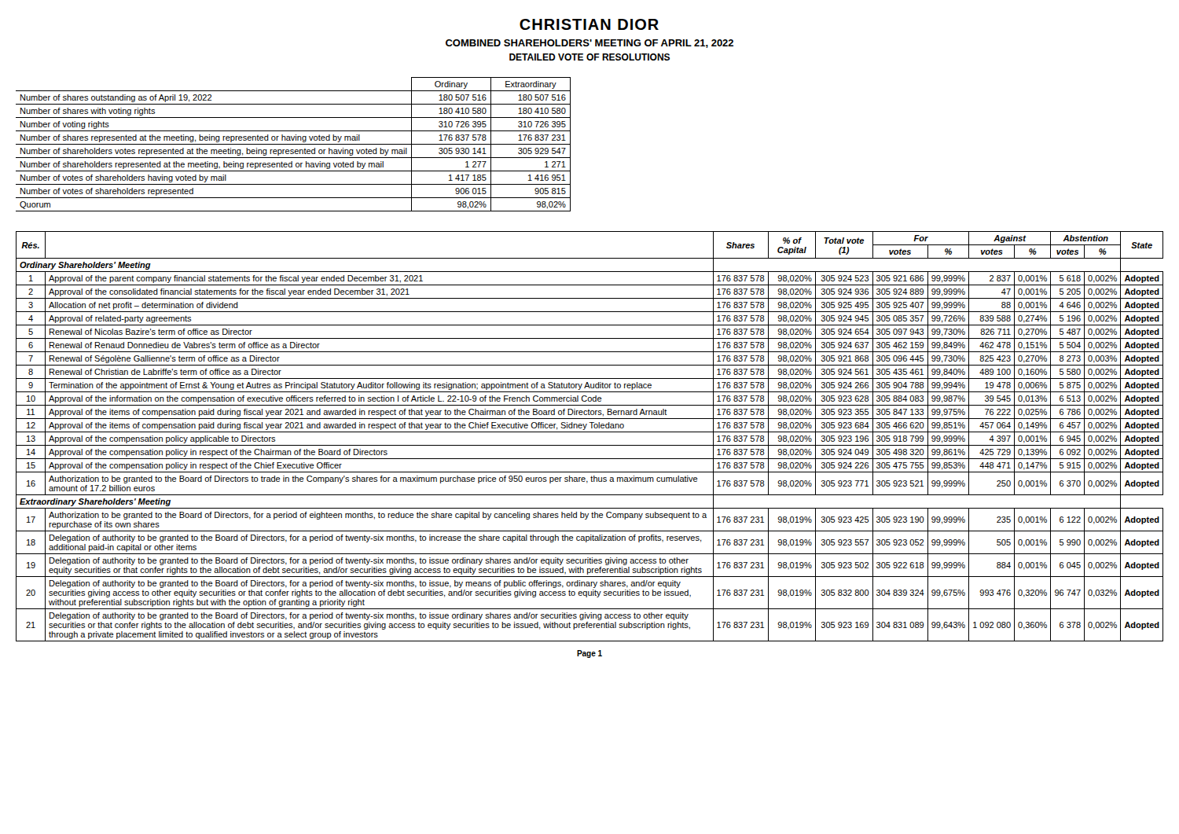CHRISTIAN DIOR
COMBINED SHAREHOLDERS' MEETING OF APRIL 21, 2022
DETAILED VOTE OF RESOLUTIONS
| | Ordinary | Extraordinary |
| --- | --- | --- |
| Number of shares outstanding as of April 19, 2022 | 180 507 516 | 180 507 516 |
| Number of shares with voting rights | 180 410 580 | 180 410 580 |
| Number of voting rights | 310 726 395 | 310 726 395 |
| Number of shares represented at the meeting, being represented or having voted by mail | 176 837 578 | 176 837 231 |
| Number of shareholders votes represented at the meeting, being represented or having voted by mail | 305 930 141 | 305 929 547 |
| Number of shareholders represented at the meeting, being represented or having voted by mail | 1 277 | 1 271 |
| Number of votes of shareholders having voted by mail | 1 417 185 | 1 416 951 |
| Number of votes of shareholders represented | 906 015 | 905 815 |
| Quorum | 98,02% | 98,02% |
| Rés. | | Shares | % of Capital | Total vote (1) | For | Against | Abstention | State |
| --- | --- | --- | --- | --- | --- | --- | --- | --- |
| votes | % | votes | % | votes | % |
| Ordinary Shareholders' Meeting | |
| 1 | Approval of the parent company financial statements for the fiscal year ended December 31, 2021 | 176 837 578 | 98,020% | 305 924 523 | 305 921 686 | 99,999% | 2 837 | 0,001% | 5 618 | 0,002% | Adopted |
| 2 | Approval of the consolidated financial statements for the fiscal year ended December 31, 2021 | 176 837 578 | 98,020% | 305 924 936 | 305 924 889 | 99,999% | 47 | 0,001% | 5 205 | 0,002% | Adopted |
| 3 | Allocation of net profit – determination of dividend | 176 837 578 | 98,020% | 305 925 495 | 305 925 407 | 99,999% | 88 | 0,001% | 4 646 | 0,002% | Adopted |
| 4 | Approval of related-party agreements | 176 837 578 | 98,020% | 305 924 945 | 305 085 357 | 99,726% | 839 588 | 0,274% | 5 196 | 0,002% | Adopted |
| 5 | Renewal of Nicolas Bazire's term of office as Director | 176 837 578 | 98,020% | 305 924 654 | 305 097 943 | 99,730% | 826 711 | 0,270% | 5 487 | 0,002% | Adopted |
| 6 | Renewal of Renaud Donnedieu de Vabres's term of office as a Director | 176 837 578 | 98,020% | 305 924 637 | 305 462 159 | 99,849% | 462 478 | 0,151% | 5 504 | 0,002% | Adopted |
| 7 | Renewal of Ségolène Gallienne's term of office as a Director | 176 837 578 | 98,020% | 305 921 868 | 305 096 445 | 99,730% | 825 423 | 0,270% | 8 273 | 0,003% | Adopted |
| 8 | Renewal of Christian de Labriffe's term of office as a Director | 176 837 578 | 98,020% | 305 924 561 | 305 435 461 | 99,840% | 489 100 | 0,160% | 5 580 | 0,002% | Adopted |
| 9 | Termination of the appointment of Ernst & Young et Autres as Principal Statutory Auditor following its resignation; appointment of a Statutory Auditor to replace | 176 837 578 | 98,020% | 305 924 266 | 305 904 788 | 99,994% | 19 478 | 0,006% | 5 875 | 0,002% | Adopted |
| 10 | Approval of the information on the compensation of executive officers referred to in section I of Article L. 22-10-9 of the French Commercial Code | 176 837 578 | 98,020% | 305 923 628 | 305 884 083 | 99,987% | 39 545 | 0,013% | 6 513 | 0,002% | Adopted |
| 11 | Approval of the items of compensation paid during fiscal year 2021 and awarded in respect of that year to the Chairman of the Board of Directors, Bernard Arnault | 176 837 578 | 98,020% | 305 923 355 | 305 847 133 | 99,975% | 76 222 | 0,025% | 6 786 | 0,002% | Adopted |
| 12 | Approval of the items of compensation paid during fiscal year 2021 and awarded in respect of that year to the Chief Executive Officer, Sidney Toledano | 176 837 578 | 98,020% | 305 923 684 | 305 466 620 | 99,851% | 457 064 | 0,149% | 6 457 | 0,002% | Adopted |
| 13 | Approval of the compensation policy applicable to Directors | 176 837 578 | 98,020% | 305 923 196 | 305 918 799 | 99,999% | 4 397 | 0,001% | 6 945 | 0,002% | Adopted |
| 14 | Approval of the compensation policy in respect of the Chairman of the Board of Directors | 176 837 578 | 98,020% | 305 924 049 | 305 498 320 | 99,861% | 425 729 | 0,139% | 6 092 | 0,002% | Adopted |
| 15 | Approval of the compensation policy in respect of the Chief Executive Officer | 176 837 578 | 98,020% | 305 924 226 | 305 475 755 | 99,853% | 448 471 | 0,147% | 5 915 | 0,002% | Adopted |
| 16 | Authorization to be granted to the Board of Directors to trade in the Company's shares for a maximum purchase price of 950 euros per share, thus a maximum cumulative amount of 17.2 billion euros | 176 837 578 | 98,020% | 305 923 771 | 305 923 521 | 99,999% | 250 | 0,001% | 6 370 | 0,002% | Adopted |
| Extraordinary Shareholders' Meeting | |
| 17 | Authorization to be granted to the Board of Directors, for a period of eighteen months, to reduce the share capital by canceling shares held by the Company subsequent to a repurchase of its own shares | 176 837 231 | 98,019% | 305 923 425 | 305 923 190 | 99,999% | 235 | 0,001% | 6 122 | 0,002% | Adopted |
| 18 | Delegation of authority to be granted to the Board of Directors, for a period of twenty-six months, to increase the share capital through the capitalization of profits, reserves, additional paid-in capital or other items | 176 837 231 | 98,019% | 305 923 557 | 305 923 052 | 99,999% | 505 | 0,001% | 5 990 | 0,002% | Adopted |
| 19 | Delegation of authority to be granted to the Board of Directors, for a period of twenty-six months, to issue ordinary shares and/or equity securities giving access to other equity securities or that confer rights to the allocation of debt securities, and/or securities giving access to equity securities to be issued, with preferential subscription rights | 176 837 231 | 98,019% | 305 923 502 | 305 922 618 | 99,999% | 884 | 0,001% | 6 045 | 0,002% | Adopted |
| 20 | Delegation of authority to be granted to the Board of Directors, for a period of twenty-six months, to issue, by means of public offerings, ordinary shares, and/or equity securities giving access to other equity securities or that confer rights to the allocation of debt securities, and/or securities giving access to equity securities to be issued, without preferential subscription rights but with the option of granting a priority right | 176 837 231 | 98,019% | 305 832 800 | 304 839 324 | 99,675% | 993 476 | 0,320% | 96 747 | 0,032% | Adopted |
| 21 | Delegation of authority to be granted to the Board of Directors, for a period of twenty-six months, to issue ordinary shares and/or securities giving access to other equity securities or that confer rights to the allocation of debt securities, and/or securities giving access to equity securities to be issued, without preferential subscription rights, through a private placement limited to qualified investors or a select group of investors | 176 837 231 | 98,019% | 305 923 169 | 304 831 089 | 99,643% | 1 092 080 | 0,360% | 6 378 | 0,002% | Adopted |
Page 1